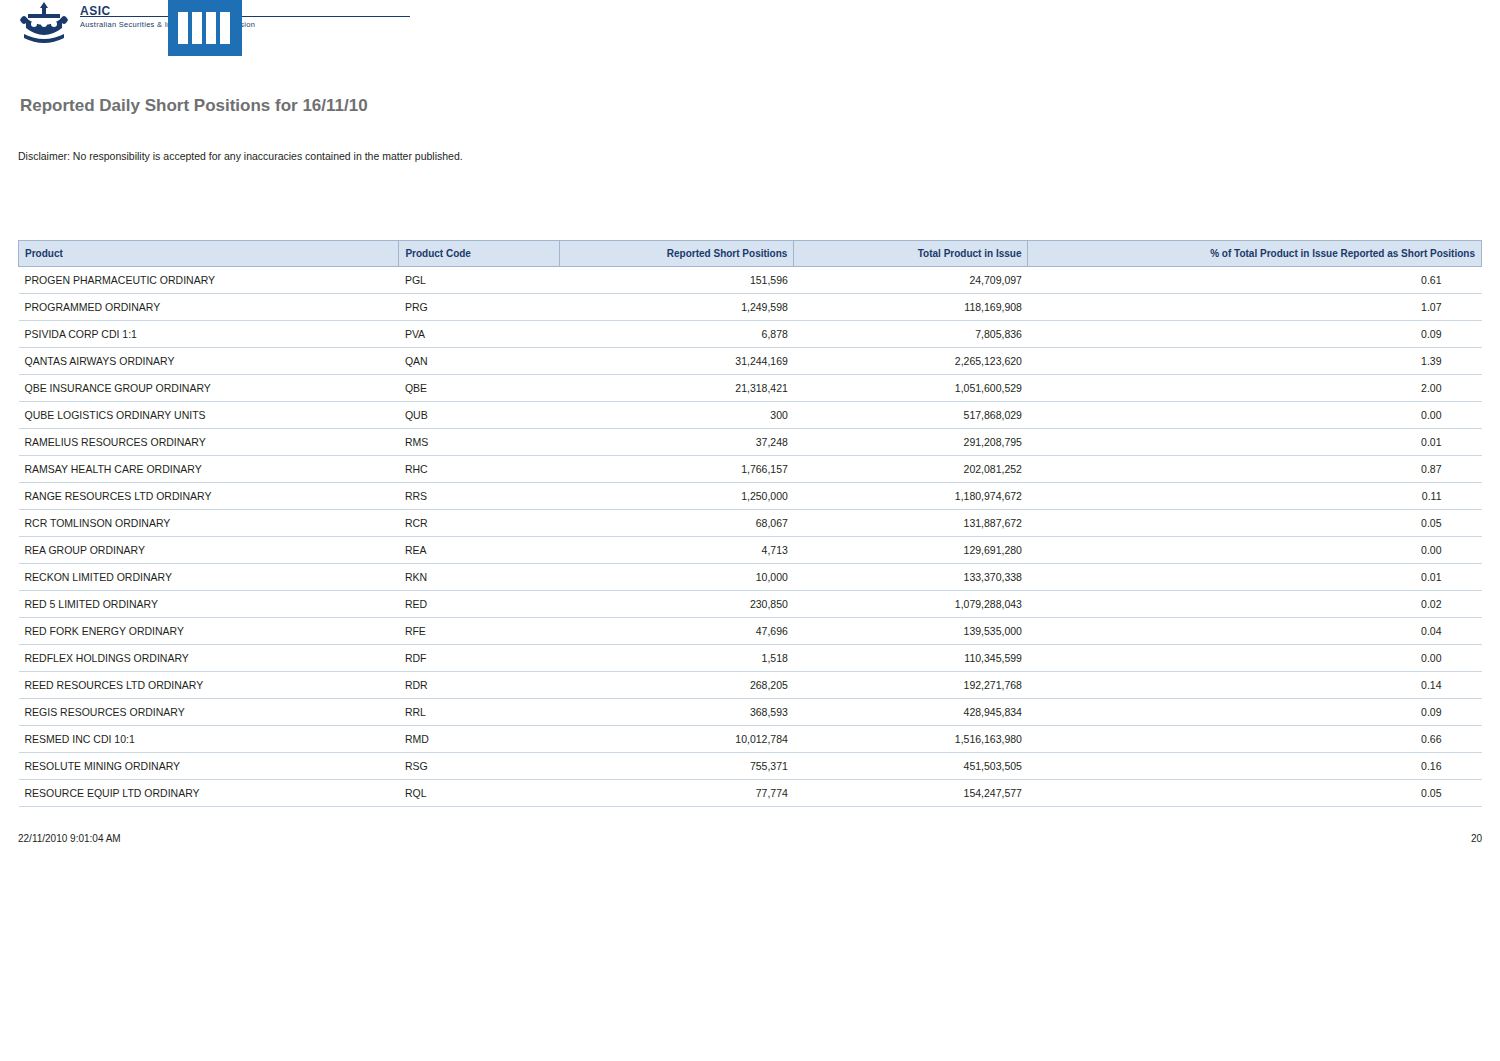ASIC
Australian Securities & Investments Commission
Reported Daily Short Positions for 16/11/10
Disclaimer: No responsibility is accepted for any inaccuracies contained in the matter published.
| Product | Product Code | Reported Short Positions | Total Product in Issue | % of Total Product in Issue Reported as Short Positions |
| --- | --- | --- | --- | --- |
| PROGEN PHARMACEUTIC ORDINARY | PGL | 151,596 | 24,709,097 | 0.61 |
| PROGRAMMED ORDINARY | PRG | 1,249,598 | 118,169,908 | 1.07 |
| PSIVIDA CORP CDI 1:1 | PVA | 6,878 | 7,805,836 | 0.09 |
| QANTAS AIRWAYS ORDINARY | QAN | 31,244,169 | 2,265,123,620 | 1.39 |
| QBE INSURANCE GROUP ORDINARY | QBE | 21,318,421 | 1,051,600,529 | 2.00 |
| QUBE LOGISTICS ORDINARY UNITS | QUB | 300 | 517,868,029 | 0.00 |
| RAMELIUS RESOURCES ORDINARY | RMS | 37,248 | 291,208,795 | 0.01 |
| RAMSAY HEALTH CARE ORDINARY | RHC | 1,766,157 | 202,081,252 | 0.87 |
| RANGE RESOURCES LTD ORDINARY | RRS | 1,250,000 | 1,180,974,672 | 0.11 |
| RCR TOMLINSON ORDINARY | RCR | 68,067 | 131,887,672 | 0.05 |
| REA GROUP ORDINARY | REA | 4,713 | 129,691,280 | 0.00 |
| RECKON LIMITED ORDINARY | RKN | 10,000 | 133,370,338 | 0.01 |
| RED 5 LIMITED ORDINARY | RED | 230,850 | 1,079,288,043 | 0.02 |
| RED FORK ENERGY ORDINARY | RFE | 47,696 | 139,535,000 | 0.04 |
| REDFLEX HOLDINGS ORDINARY | RDF | 1,518 | 110,345,599 | 0.00 |
| REED RESOURCES LTD ORDINARY | RDR | 268,205 | 192,271,768 | 0.14 |
| REGIS RESOURCES ORDINARY | RRL | 368,593 | 428,945,834 | 0.09 |
| RESMED INC CDI 10:1 | RMD | 10,012,784 | 1,516,163,980 | 0.66 |
| RESOLUTE MINING ORDINARY | RSG | 755,371 | 451,503,505 | 0.16 |
| RESOURCE EQUIP LTD ORDINARY | RQL | 77,774 | 154,247,577 | 0.05 |
22/11/2010 9:01:04 AM 20